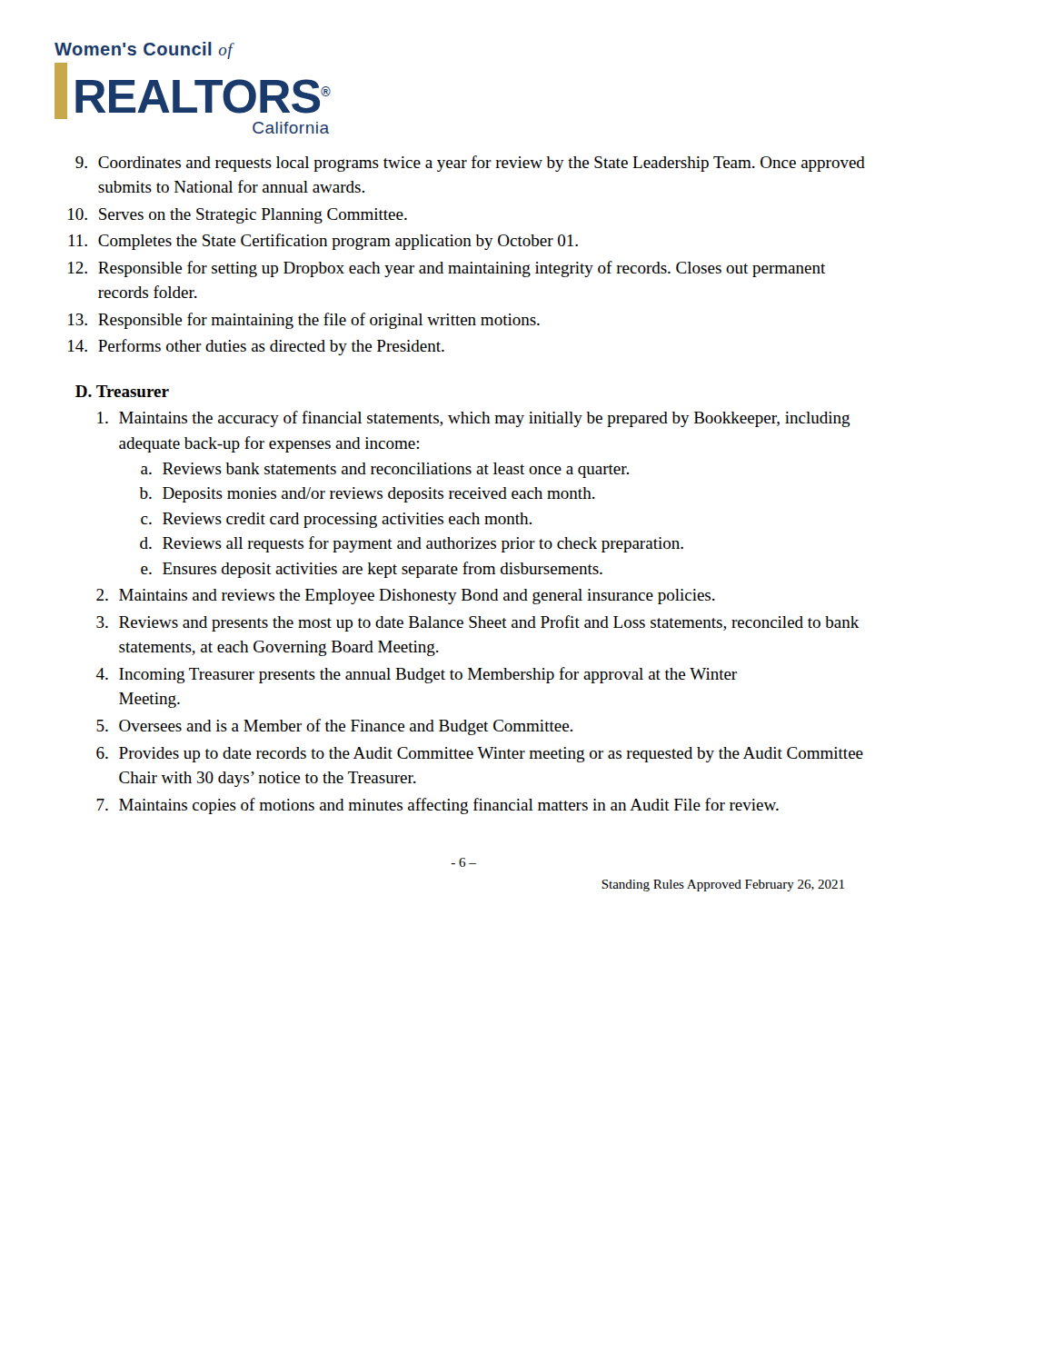Women's Council of
REALTORS®
California
Coordinates and requests local programs twice a year for review by the State Leadership Team. Once approved submits to National for annual awards.
Serves on the Strategic Planning Committee.
Completes the State Certification program application by October 01.
Responsible for setting up Dropbox each year and maintaining integrity of records. Closes out permanent records folder.
Responsible for maintaining the file of original written motions.
Performs other duties as directed by the President.
D. Treasurer
Maintains the accuracy of financial statements, which may initially be prepared by Bookkeeper, including adequate back-up for expenses and income:
Reviews bank statements and reconciliations at least once a quarter.
Deposits monies and/or reviews deposits received each month.
Reviews credit card processing activities each month.
Reviews all requests for payment and authorizes prior to check preparation.
Ensures deposit activities are kept separate from disbursements.
Maintains and reviews the Employee Dishonesty Bond and general insurance policies.
Reviews and presents the most up to date Balance Sheet and Profit and Loss statements, reconciled to bank statements, at each Governing Board Meeting.
Incoming Treasurer presents the annual Budget to Membership for approval at the Winter
Meeting.
Oversees and is a Member of the Finance and Budget Committee.
Provides up to date records to the Audit Committee Winter meeting or as requested by the Audit Committee Chair with 30 days’ notice to the Treasurer.
Maintains copies of motions and minutes affecting financial matters in an Audit File for review.
- 6 – Standing Rules Approved February 26, 2021